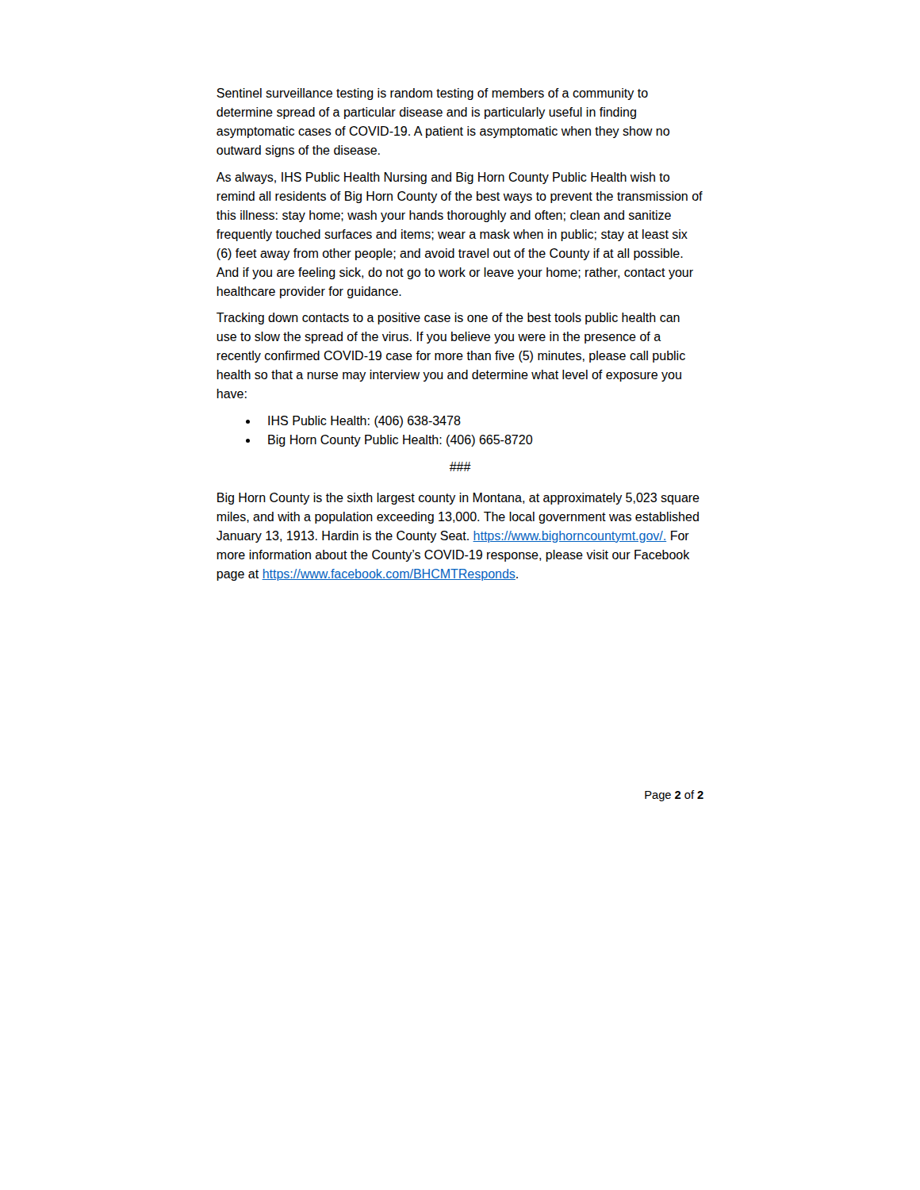Sentinel surveillance testing is random testing of members of a community to determine spread of a particular disease and is particularly useful in finding asymptomatic cases of COVID-19. A patient is asymptomatic when they show no outward signs of the disease.
As always, IHS Public Health Nursing and Big Horn County Public Health wish to remind all residents of Big Horn County of the best ways to prevent the transmission of this illness: stay home; wash your hands thoroughly and often; clean and sanitize frequently touched surfaces and items; wear a mask when in public; stay at least six (6) feet away from other people; and avoid travel out of the County if at all possible. And if you are feeling sick, do not go to work or leave your home; rather, contact your healthcare provider for guidance.
Tracking down contacts to a positive case is one of the best tools public health can use to slow the spread of the virus. If you believe you were in the presence of a recently confirmed COVID-19 case for more than five (5) minutes, please call public health so that a nurse may interview you and determine what level of exposure you have:
IHS Public Health: (406) 638-3478
Big Horn County Public Health: (406) 665-8720
###
Big Horn County is the sixth largest county in Montana, at approximately 5,023 square miles, and with a population exceeding 13,000. The local government was established January 13, 1913. Hardin is the County Seat. https://www.bighorncountymt.gov/. For more information about the County’s COVID-19 response, please visit our Facebook page at https://www.facebook.com/BHCMTResponds.
Page 2 of 2